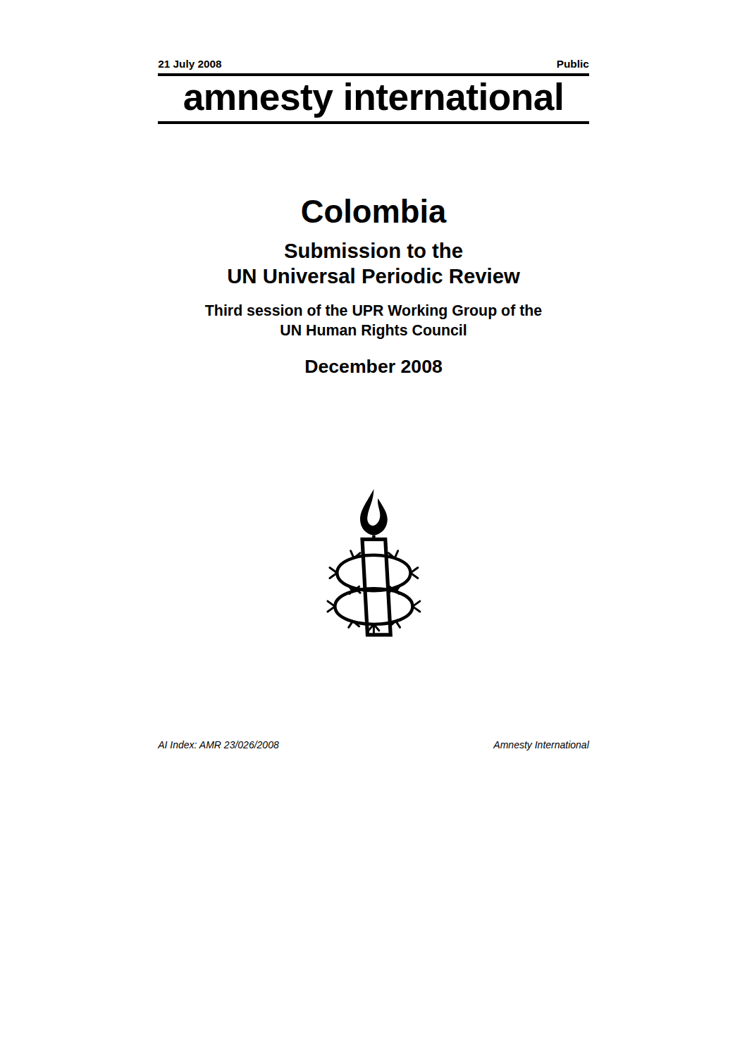21 July 2008 Public
amnesty international
Colombia
Submission to the
UN Universal Periodic Review
Third session of the UPR Working Group of the
UN Human Rights Council
December 2008
AI Index: AMR 23/026/2008 Amnesty International